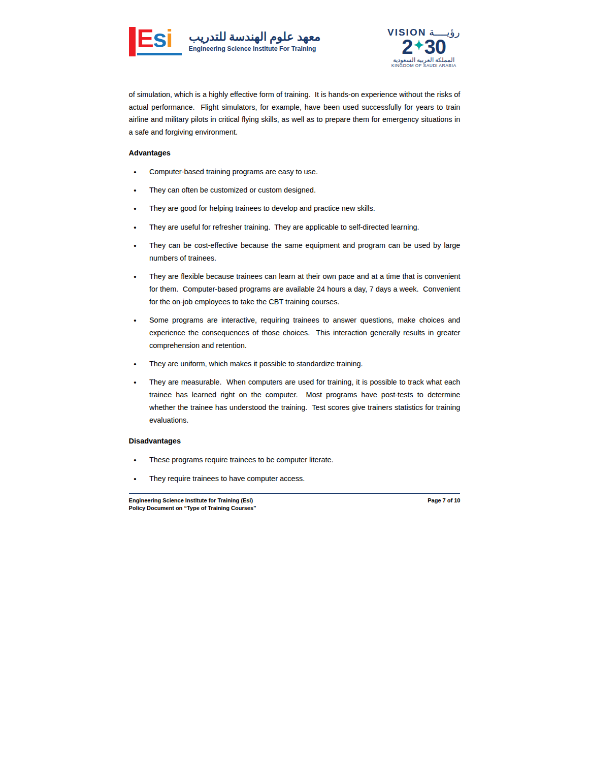Esi
معهد علوم الهندسة للتدريب
Engineering Science Institute For Training
VISION رؤيــــة
2✦30
المملكة العربية السعودية
KINGDOM OF SAUDI ARABIA
of simulation, which is a highly effective form of training. It is hands-on experience without the risks of actual performance. Flight simulators, for example, have been used successfully for years to train airline and military pilots in critical flying skills, as well as to prepare them for emergency situations in a safe and forgiving environment.
Advantages
Computer-based training programs are easy to use.
They can often be customized or custom designed.
They are good for helping trainees to develop and practice new skills.
They are useful for refresher training. They are applicable to self-directed learning.
They can be cost-effective because the same equipment and program can be used by large numbers of trainees.
They are flexible because trainees can learn at their own pace and at a time that is convenient for them. Computer-based programs are available 24 hours a day, 7 days a week. Convenient for the on-job employees to take the CBT training courses.
Some programs are interactive, requiring trainees to answer questions, make choices and experience the consequences of those choices. This interaction generally results in greater comprehension and retention.
They are uniform, which makes it possible to standardize training.
They are measurable. When computers are used for training, it is possible to track what each trainee has learned right on the computer. Most programs have post-tests to determine whether the trainee has understood the training. Test scores give trainers statistics for training evaluations.
Disadvantages
These programs require trainees to be computer literate.
They require trainees to have computer access.
Engineering Science Institute for Training (Esi)
Policy Document on “Type of Training Courses”
Page 7 of 10